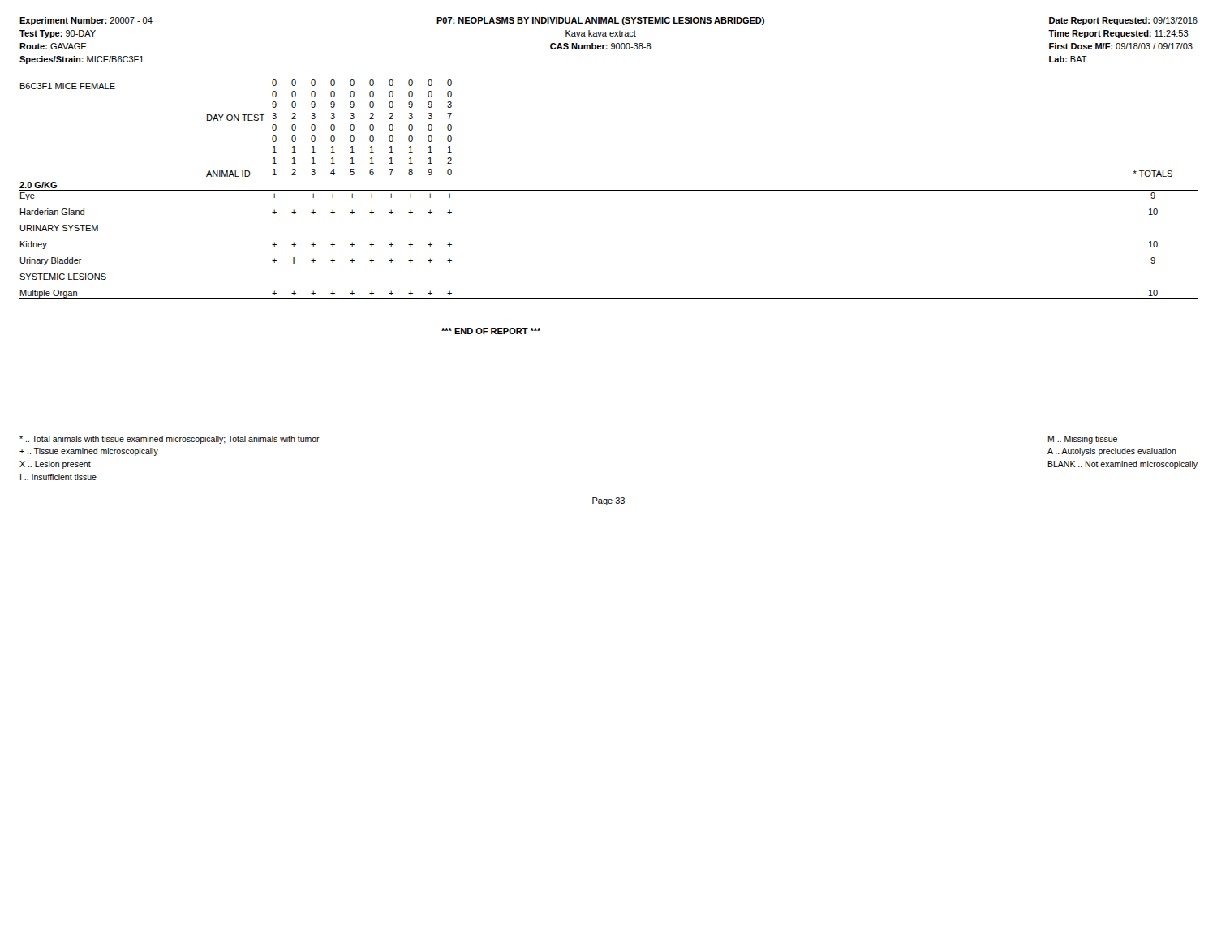Experiment Number: 20007 - 04
Test Type: 90-DAY
Route: GAVAGE
Species/Strain: MICE/B6C3F1
P07: NEOPLASMS BY INDIVIDUAL ANIMAL (SYSTEMIC LESIONS ABRIDGED)
Kava kava extract
CAS Number: 9000-38-8
Date Report Requested: 09/13/2016
Time Report Requested: 11:24:53
First Dose M/F: 09/18/03 / 09/17/03
Lab: BAT
| B6C3F1 MICE FEMALE | DAY ON TEST | 0 0 9 3 | 0 0 0 2 | 0 0 9 3 | 0 0 9 3 | 0 0 9 3 | 0 0 0 2 | 0 0 0 2 | 0 0 9 3 | 0 0 9 3 | 0 0 3 7 | | |
| ANIMAL ID | 0 0 1 1 1 | 0 0 1 1 2 | 0 0 1 1 3 | 0 0 1 1 4 | 0 0 1 1 5 | 0 0 1 1 6 | 0 0 1 1 7 | 0 0 1 1 8 | 0 0 1 1 9 | 0 0 1 2 0 | | * TOTALS |
| 2.0 G/KG | |
| Eye | | + | | + | + | + | + | + | + | + | + | | 9 |
| Harderian Gland | | + | + | + | + | + | + | + | + | + | + | | 10 |
| URINARY SYSTEM |
| Kidney | | + | + | + | + | + | + | + | + | + | + | | 10 |
| Urinary Bladder | | + | I | + | + | + | + | + | + | + | + | | 9 |
| SYSTEMIC LESIONS |
| Multiple Organ | | + | + | + | + | + | + | + | + | + | + | | 10 |
*** END OF REPORT ***
* .. Total animals with tissue examined microscopically; Total animals with tumor
+ .. Tissue examined microscopically
X .. Lesion present
I .. Insufficient tissue
M .. Missing tissue
A .. Autolysis precludes evaluation
BLANK .. Not examined microscopically
Page 33